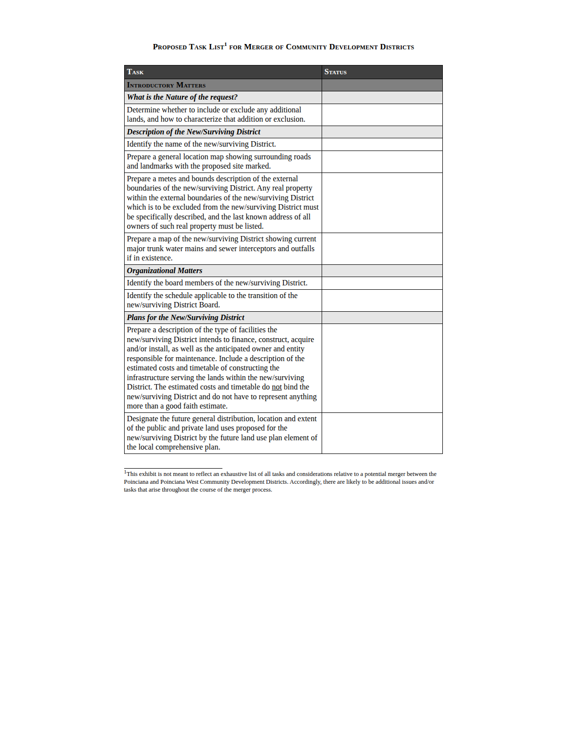Proposed Task List1 for Merger of Community Development Districts
| Task | Status |
| --- | --- |
| Introductory Matters | |
| What is the Nature of the request? | |
| Determine whether to include or exclude any additional lands, and how to characterize that addition or exclusion. | |
| Description of the New/Surviving District | |
| Identify the name of the new/surviving District. | |
| Prepare a general location map showing surrounding roads and landmarks with the proposed site marked. | |
| Prepare a metes and bounds description of the external boundaries of the new/surviving District. Any real property within the external boundaries of the new/surviving District which is to be excluded from the new/surviving District must be specifically described, and the last known address of all owners of such real property must be listed. | |
| Prepare a map of the new/surviving District showing current major trunk water mains and sewer interceptors and outfalls if in existence. | |
| Organizational Matters | |
| Identify the board members of the new/surviving District. | |
| Identify the schedule applicable to the transition of the new/surviving District Board. | |
| Plans for the New/Surviving District | |
| Prepare a description of the type of facilities the new/surviving District intends to finance, construct, acquire and/or install, as well as the anticipated owner and entity responsible for maintenance. Include a description of the estimated costs and timetable of constructing the infrastructure serving the lands within the new/surviving District. The estimated costs and timetable do not bind the new/surviving District and do not have to represent anything more than a good faith estimate. | |
| Designate the future general distribution, location and extent of the public and private land uses proposed for the new/surviving District by the future land use plan element of the local comprehensive plan. | |
1This exhibit is not meant to reflect an exhaustive list of all tasks and considerations relative to a potential merger between the Poinciana and Poinciana West Community Development Districts. Accordingly, there are likely to be additional issues and/or tasks that arise throughout the course of the merger process.